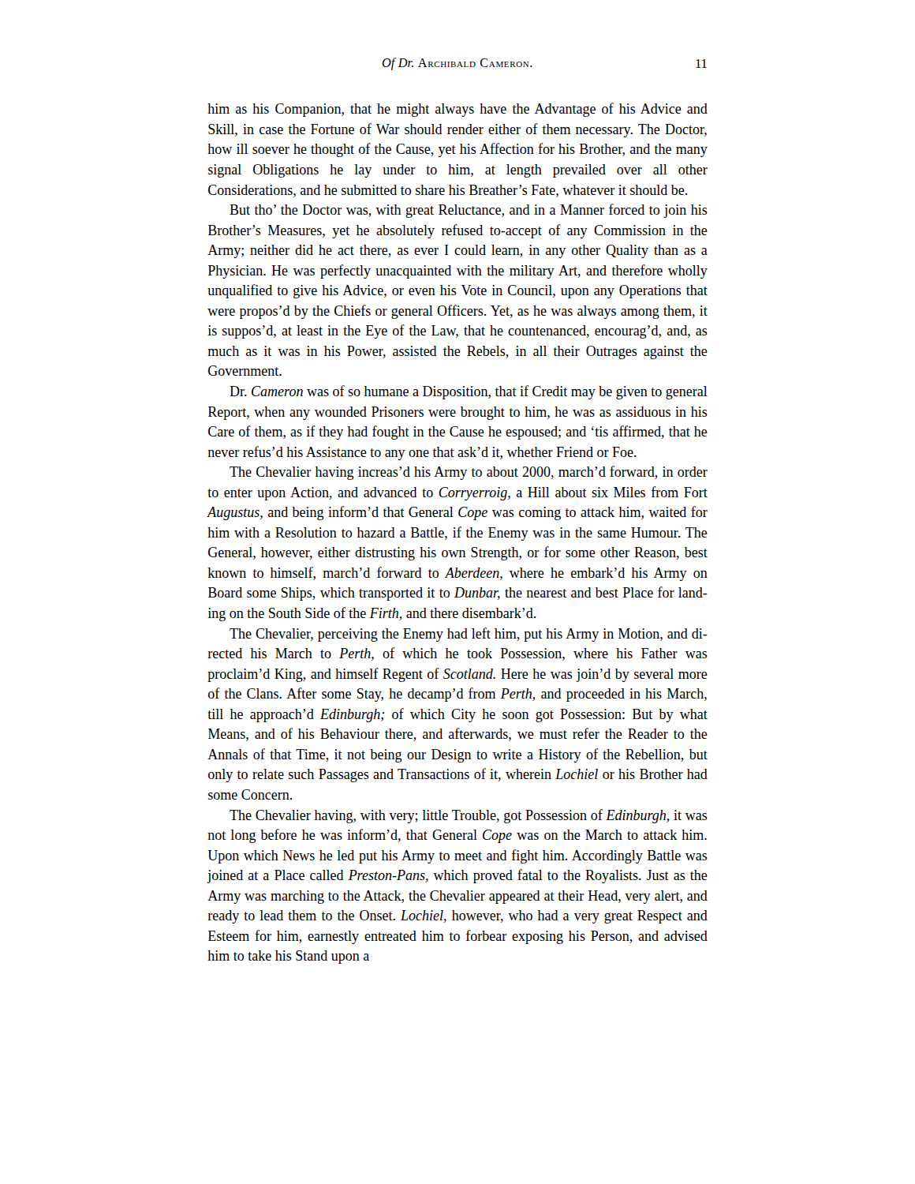Of Dr. Archibald Cameron. 11
him as his Companion, that he might always have the Advantage of his Advice and Skill, in case the Fortune of War should render either of them necessary. The Doctor, how ill soever he thought of the Cause, yet his Affection for his Brother, and the many signal Obligations he lay under to him, at length prevailed over all other Considerations, and he submitted to share his Breather’s Fate, whatever it should be.
But tho’ the Doctor was, with great Reluctance, and in a Manner forced to join his Brother’s Measures, yet he absolutely refused to-accept of any Commission in the Army; neither did he act there, as ever I could learn, in any other Quality than as a Physician. He was perfectly unacquainted with the military Art, and therefore wholly unqualified to give his Advice, or even his Vote in Council, upon any Operations that were propos’d by the Chiefs or general Officers. Yet, as he was always among them, it is suppos’d, at least in the Eye of the Law, that he countenanced, encourag’d, and, as much as it was in his Power, assisted the Rebels, in all their Outrages against the Government.
Dr. Cameron was of so humane a Disposition, that if Credit may be given to general Report, when any wounded Prisoners were brought to him, he was as assiduous in his Care of them, as if they had fought in the Cause he espoused; and ‘tis affirmed, that he never refus’d his Assistance to any one that ask’d it, whether Friend or Foe.
The Chevalier having increas’d his Army to about 2000, march’d forward, in order to enter upon Action, and advanced to Corryerroig, a Hill about six Miles from Fort Augustus, and being inform’d that General Cope was coming to attack him, waited for him with a Resolution to hazard a Battle, if the Enemy was in the same Humour. The General, however, either distrusting his own Strength, or for some other Reason, best known to himself, march’d forward to Aberdeen, where he embark’d his Army on Board some Ships, which transported it to Dunbar, the nearest and best Place for landing on the South Side of the Firth, and there disembark’d.
The Chevalier, perceiving the Enemy had left him, put his Army in Motion, and directed his March to Perth, of which he took Possession, where his Father was proclaim’d King, and himself Regent of Scotland. Here he was join’d by several more of the Clans. After some Stay, he decamp’d from Perth, and proceeded in his March, till he approach’d Edinburgh; of which City he soon got Possession: But by what Means, and of his Behaviour there, and afterwards, we must refer the Reader to the Annals of that Time, it not being our Design to write a History of the Rebellion, but only to relate such Passages and Transactions of it, wherein Lochiel or his Brother had some Concern.
The Chevalier having, with very; little Trouble, got Possession of Edinburgh, it was not long before he was inform’d, that General Cope was on the March to attack him. Upon which News he led put his Army to meet and fight him. Accordingly Battle was joined at a Place called Preston-Pans, which proved fatal to the Royalists. Just as the Army was marching to the Attack, the Chevalier appeared at their Head, very alert, and ready to lead them to the Onset. Lochiel, however, who had a very great Respect and Esteem for him, earnestly entreated him to forbear exposing his Person, and advised him to take his Stand upon a